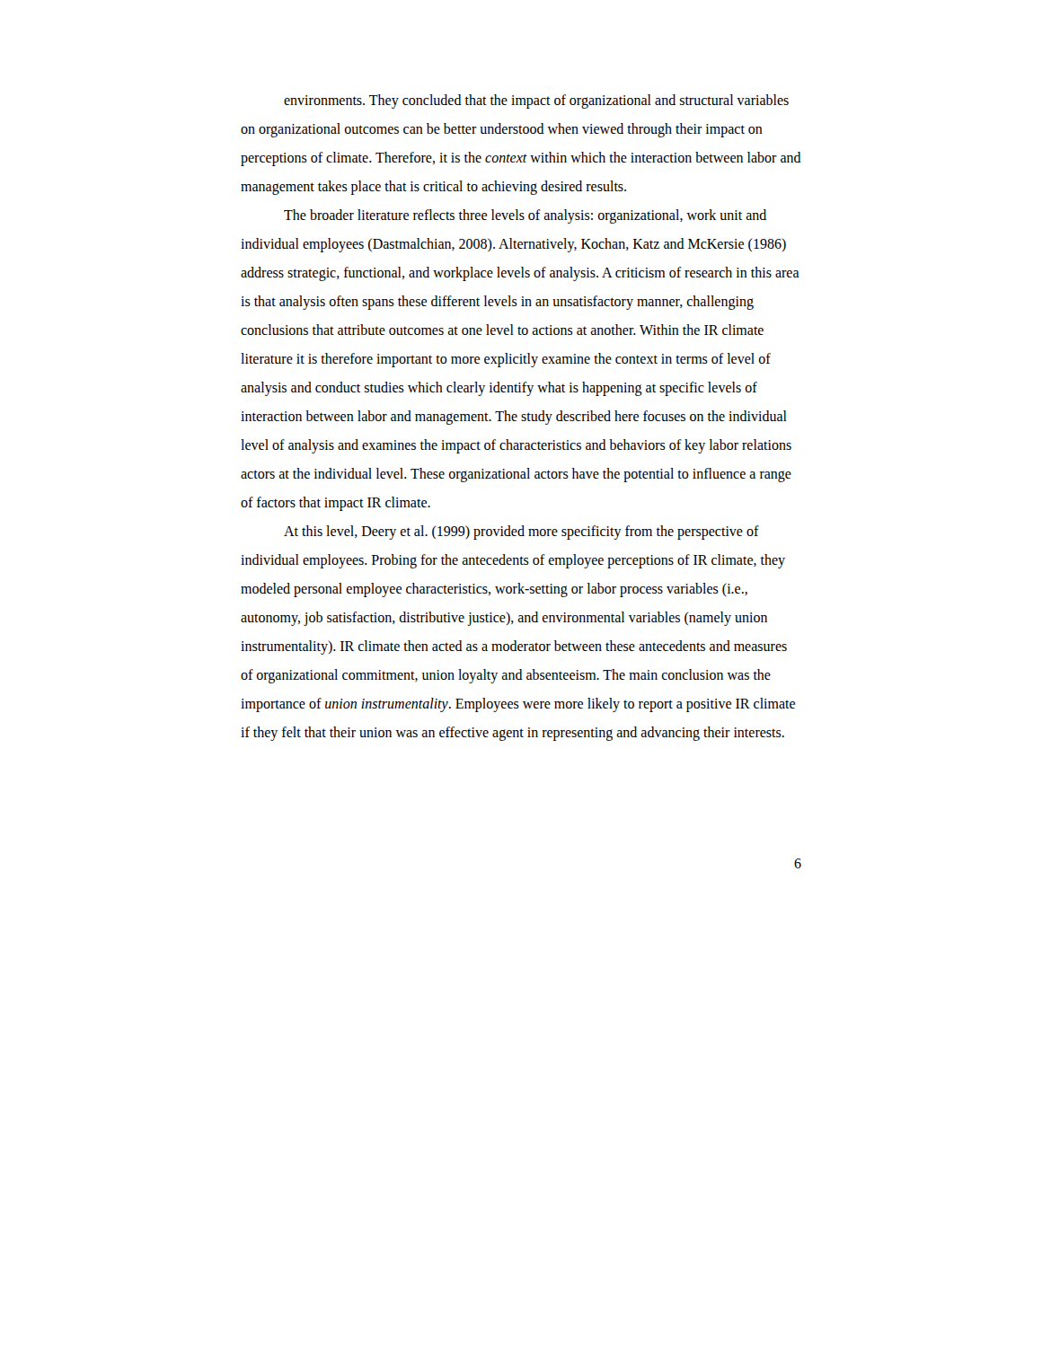environments. They concluded that the impact of organizational and structural variables on organizational outcomes can be better understood when viewed through their impact on perceptions of climate. Therefore, it is the context within which the interaction between labor and management takes place that is critical to achieving desired results.
The broader literature reflects three levels of analysis: organizational, work unit and individual employees (Dastmalchian, 2008). Alternatively, Kochan, Katz and McKersie (1986) address strategic, functional, and workplace levels of analysis. A criticism of research in this area is that analysis often spans these different levels in an unsatisfactory manner, challenging conclusions that attribute outcomes at one level to actions at another. Within the IR climate literature it is therefore important to more explicitly examine the context in terms of level of analysis and conduct studies which clearly identify what is happening at specific levels of interaction between labor and management. The study described here focuses on the individual level of analysis and examines the impact of characteristics and behaviors of key labor relations actors at the individual level. These organizational actors have the potential to influence a range of factors that impact IR climate.
At this level, Deery et al. (1999) provided more specificity from the perspective of individual employees. Probing for the antecedents of employee perceptions of IR climate, they modeled personal employee characteristics, work-setting or labor process variables (i.e., autonomy, job satisfaction, distributive justice), and environmental variables (namely union instrumentality). IR climate then acted as a moderator between these antecedents and measures of organizational commitment, union loyalty and absenteeism. The main conclusion was the importance of union instrumentality. Employees were more likely to report a positive IR climate if they felt that their union was an effective agent in representing and advancing their interests.
6